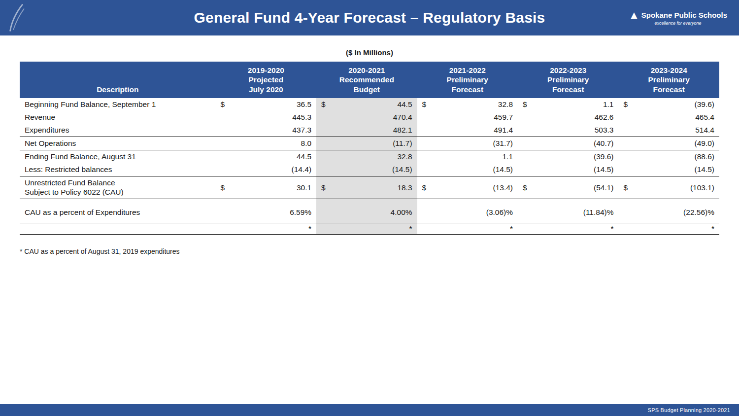General Fund 4-Year Forecast – Regulatory Basis
▲Spokane Public Schools excellence for everyone
($ In Millions)
| Description | 2019-2020 Projected July 2020 | 2020-2021 Recommended Budget | 2021-2022 Preliminary Forecast | 2022-2023 Preliminary Forecast | 2023-2024 Preliminary Forecast |
| --- | --- | --- | --- | --- | --- |
| Beginning Fund Balance, September 1 | $ 36.5 | $ 44.5 | $ 32.8 | $ 1.1 | $ (39.6) |
| Revenue | 445.3 | 470.4 | 459.7 | 462.6 | 465.4 |
| Expenditures | 437.3 | 482.1 | 491.4 | 503.3 | 514.4 |
| Net Operations | 8.0 | (11.7) | (31.7) | (40.7) | (49.0) |
| Ending Fund Balance, August 31 | 44.5 | 32.8 | 1.1 | (39.6) | (88.6) |
| Less: Restricted balances | (14.4) | (14.5) | (14.5) | (14.5) | (14.5) |
| Unrestricted Fund Balance Subject to Policy 6022 (CAU) | $ 30.1 | $ 18.3 | $ (13.4) | $ (54.1) | $ (103.1) |
| CAU as a percent of Expenditures | 6.59% | 4.00% | (3.06)% | (11.84)% | (22.56)% |
| | * | * | * | * | * |
* CAU as a percent of August 31, 2019 expenditures
SPS Budget Planning 2020-2021